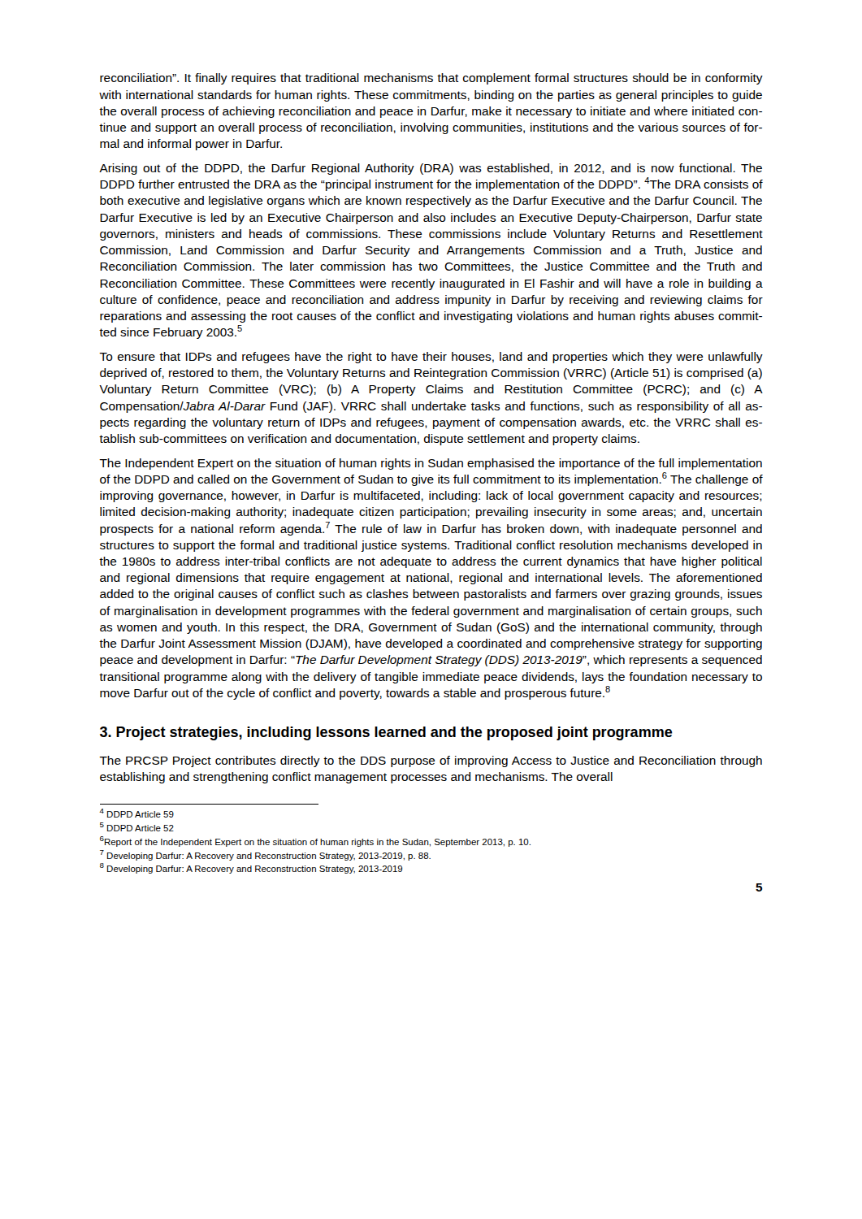reconciliation”. It finally requires that traditional mechanisms that complement formal structures should be in conformity with international standards for human rights. These commitments, binding on the parties as general principles to guide the overall process of achieving reconciliation and peace in Darfur, make it necessary to initiate and where initiated continue and support an overall process of reconciliation, involving communities, institutions and the various sources of formal and informal power in Darfur.
Arising out of the DDPD, the Darfur Regional Authority (DRA) was established, in 2012, and is now functional. The DDPD further entrusted the DRA as the “principal instrument for the implementation of the DDPD”. 4The DRA consists of both executive and legislative organs which are known respectively as the Darfur Executive and the Darfur Council. The Darfur Executive is led by an Executive Chairperson and also includes an Executive Deputy-Chairperson, Darfur state governors, ministers and heads of commissions. These commissions include Voluntary Returns and Resettlement Commission, Land Commission and Darfur Security and Arrangements Commission and a Truth, Justice and Reconciliation Commission. The later commission has two Committees, the Justice Committee and the Truth and Reconciliation Committee. These Committees were recently inaugurated in El Fashir and will have a role in building a culture of confidence, peace and reconciliation and address impunity in Darfur by receiving and reviewing claims for reparations and assessing the root causes of the conflict and investigating violations and human rights abuses committed since February 2003.5
To ensure that IDPs and refugees have the right to have their houses, land and properties which they were unlawfully deprived of, restored to them, the Voluntary Returns and Reintegration Commission (VRRC) (Article 51) is comprised (a) Voluntary Return Committee (VRC); (b) A Property Claims and Restitution Committee (PCRC); and (c) A Compensation/Jabra Al-Darar Fund (JAF). VRRC shall undertake tasks and functions, such as responsibility of all aspects regarding the voluntary return of IDPs and refugees, payment of compensation awards, etc. the VRRC shall establish sub-committees on verification and documentation, dispute settlement and property claims.
The Independent Expert on the situation of human rights in Sudan emphasised the importance of the full implementation of the DDPD and called on the Government of Sudan to give its full commitment to its implementation.6 The challenge of improving governance, however, in Darfur is multifaceted, including: lack of local government capacity and resources; limited decision-making authority; inadequate citizen participation; prevailing insecurity in some areas; and, uncertain prospects for a national reform agenda.7 The rule of law in Darfur has broken down, with inadequate personnel and structures to support the formal and traditional justice systems. Traditional conflict resolution mechanisms developed in the 1980s to address inter-tribal conflicts are not adequate to address the current dynamics that have higher political and regional dimensions that require engagement at national, regional and international levels. The aforementioned added to the original causes of conflict such as clashes between pastoralists and farmers over grazing grounds, issues of marginalisation in development programmes with the federal government and marginalisation of certain groups, such as women and youth. In this respect, the DRA, Government of Sudan (GoS) and the international community, through the Darfur Joint Assessment Mission (DJAM), have developed a coordinated and comprehensive strategy for supporting peace and development in Darfur: “The Darfur Development Strategy (DDS) 2013-2019”, which represents a sequenced transitional programme along with the delivery of tangible immediate peace dividends, lays the foundation necessary to move Darfur out of the cycle of conflict and poverty, towards a stable and prosperous future.8
3. Project strategies, including lessons learned and the proposed joint programme
The PRCSP Project contributes directly to the DDS purpose of improving Access to Justice and Reconciliation through establishing and strengthening conflict management processes and mechanisms. The overall
4 DDPD Article 59
5 DDPD Article 52
6Report of the Independent Expert on the situation of human rights in the Sudan, September 2013, p. 10.
7 Developing Darfur: A Recovery and Reconstruction Strategy, 2013-2019, p. 88.
8 Developing Darfur: A Recovery and Reconstruction Strategy, 2013-2019
5